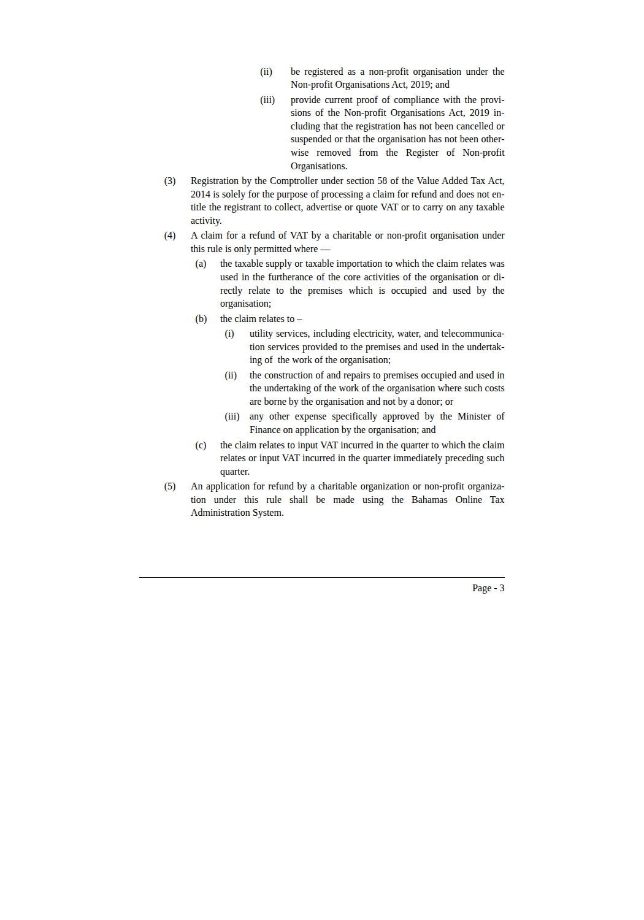(ii)
be registered as a non-profit organisation under the Non-profit Organisations Act, 2019; and
(iii)
provide current proof of compliance with the provisions of the Non-profit Organisations Act, 2019 including that the registration has not been cancelled or suspended or that the organisation has not been otherwise removed from the Register of Non-profit Organisations.
(3)
Registration by the Comptroller under section 58 of the Value Added Tax Act, 2014 is solely for the purpose of processing a claim for refund and does not entitle the registrant to collect, advertise or quote VAT or to carry on any taxable activity.
(4)
A claim for a refund of VAT by a charitable or non-profit organisation under this rule is only permitted where —
(a)
the taxable supply or taxable importation to which the claim relates was used in the furtherance of the core activities of the organisation or directly relate to the premises which is occupied and used by the organisation;
(b)
the claim relates to –
(i)
utility services, including electricity, water, and telecommunication services provided to the premises and used in the undertaking of the work of the organisation;
(ii)
the construction of and repairs to premises occupied and used in the undertaking of the work of the organisation where such costs are borne by the organisation and not by a donor; or
(iii)
any other expense specifically approved by the Minister of Finance on application by the organisation; and
(c)
the claim relates to input VAT incurred in the quarter to which the claim relates or input VAT incurred in the quarter immediately preceding such quarter.
(5)
An application for refund by a charitable organization or non-profit organization under this rule shall be made using the Bahamas Online Tax Administration System.
Page - 3